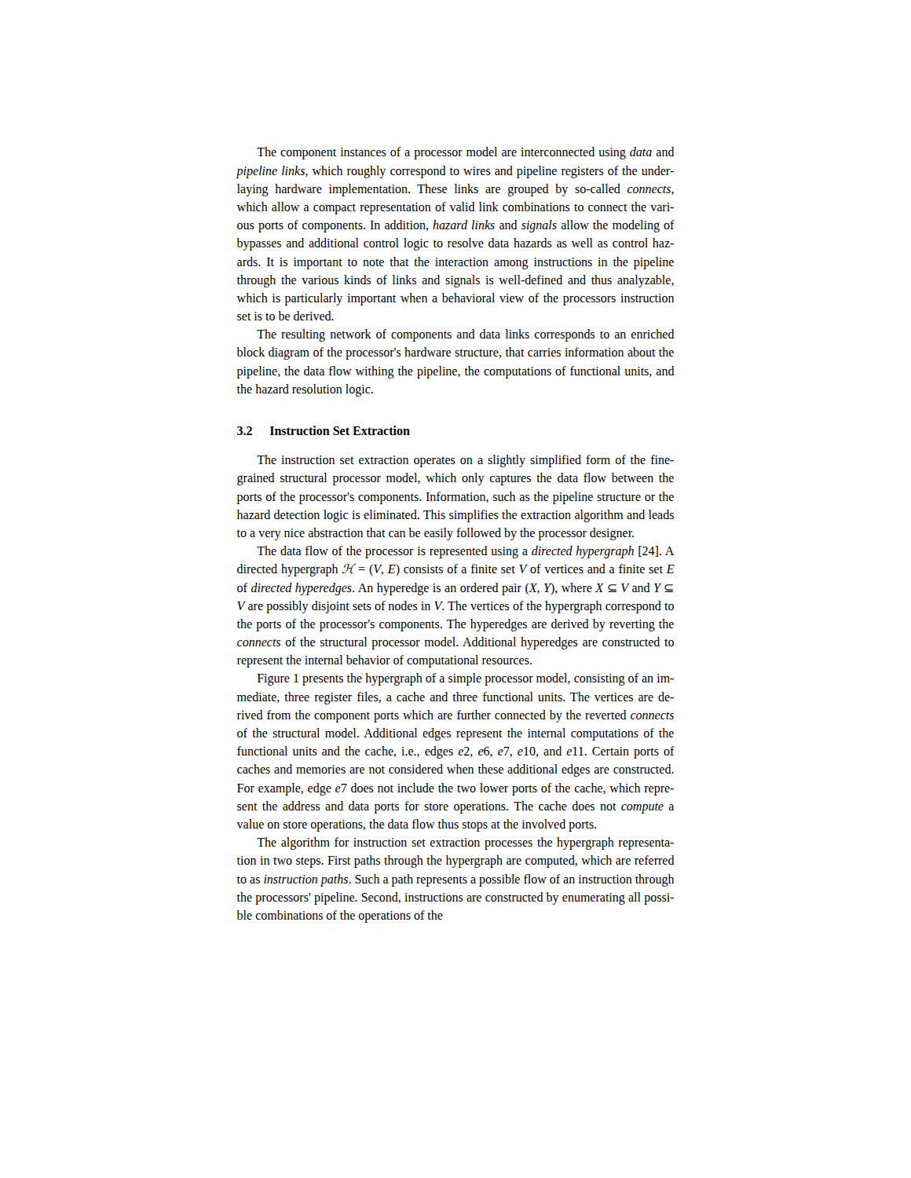The component instances of a processor model are interconnected using data and pipeline links, which roughly correspond to wires and pipeline registers of the underlaying hardware implementation. These links are grouped by so-called connects, which allow a compact representation of valid link combinations to connect the various ports of components. In addition, hazard links and signals allow the modeling of bypasses and additional control logic to resolve data hazards as well as control hazards. It is important to note that the interaction among instructions in the pipeline through the various kinds of links and signals is well-defined and thus analyzable, which is particularly important when a behavioral view of the processors instruction set is to be derived.
The resulting network of components and data links corresponds to an enriched block diagram of the processor's hardware structure, that carries information about the pipeline, the data flow withing the pipeline, the computations of functional units, and the hazard resolution logic.
3.2 Instruction Set Extraction
The instruction set extraction operates on a slightly simplified form of the fine-grained structural processor model, which only captures the data flow between the ports of the processor's components. Information, such as the pipeline structure or the hazard detection logic is eliminated. This simplifies the extraction algorithm and leads to a very nice abstraction that can be easily followed by the processor designer.
The data flow of the processor is represented using a directed hypergraph [24]. A directed hypergraph ℋ = (V, E) consists of a finite set V of vertices and a finite set E of directed hyperedges. An hyperedge is an ordered pair (X, Y), where X ⊆ V and Y ⊆ V are possibly disjoint sets of nodes in V. The vertices of the hypergraph correspond to the ports of the processor's components. The hyperedges are derived by reverting the connects of the structural processor model. Additional hyperedges are constructed to represent the internal behavior of computational resources.
Figure 1 presents the hypergraph of a simple processor model, consisting of an immediate, three register files, a cache and three functional units. The vertices are derived from the component ports which are further connected by the reverted connects of the structural model. Additional edges represent the internal computations of the functional units and the cache, i.e., edges e2, e6, e7, e10, and e11. Certain ports of caches and memories are not considered when these additional edges are constructed. For example, edge e7 does not include the two lower ports of the cache, which represent the address and data ports for store operations. The cache does not compute a value on store operations, the data flow thus stops at the involved ports.
The algorithm for instruction set extraction processes the hypergraph representation in two steps. First paths through the hypergraph are computed, which are referred to as instruction paths. Such a path represents a possible flow of an instruction through the processors' pipeline. Second, instructions are constructed by enumerating all possible combinations of the operations of the